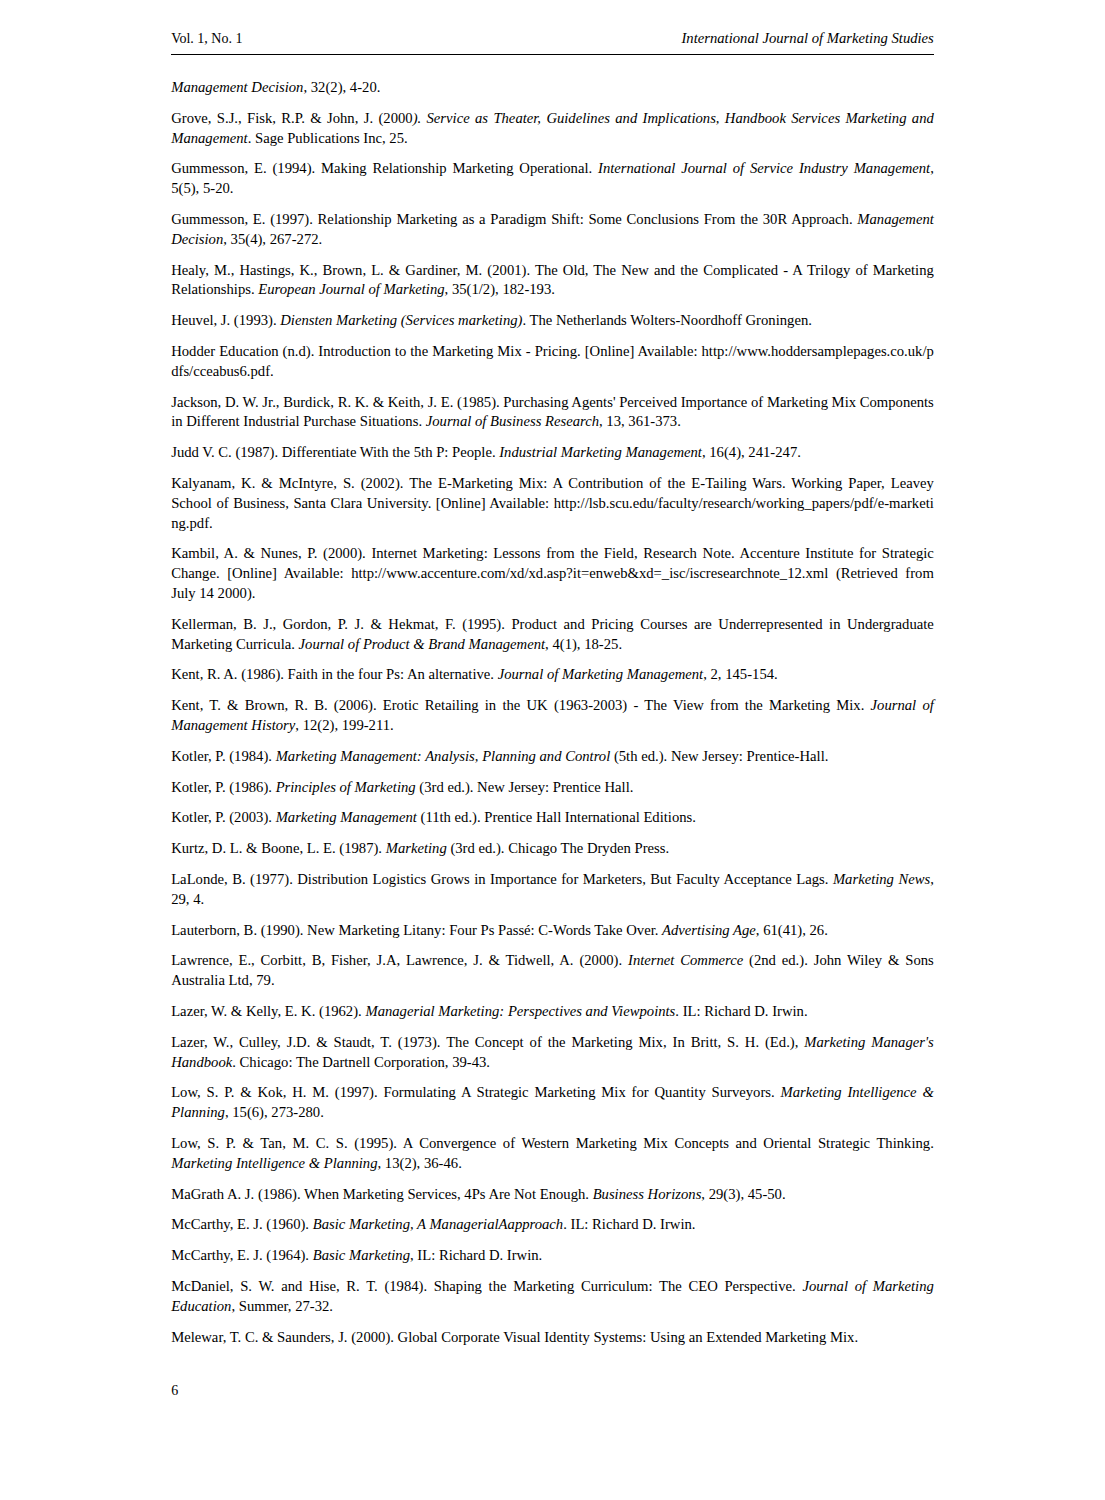Vol. 1, No. 1 International Journal of Marketing Studies
Management Decision, 32(2), 4-20.
Grove, S.J., Fisk, R.P. & John, J. (2000). Service as Theater, Guidelines and Implications, Handbook Services Marketing and Management. Sage Publications Inc, 25.
Gummesson, E. (1994). Making Relationship Marketing Operational. International Journal of Service Industry Management, 5(5), 5-20.
Gummesson, E. (1997). Relationship Marketing as a Paradigm Shift: Some Conclusions From the 30R Approach. Management Decision, 35(4), 267-272.
Healy, M., Hastings, K., Brown, L. & Gardiner, M. (2001). The Old, The New and the Complicated - A Trilogy of Marketing Relationships. European Journal of Marketing, 35(1/2), 182-193.
Heuvel, J. (1993). Diensten Marketing (Services marketing). The Netherlands Wolters-Noordhoff Groningen.
Hodder Education (n.d). Introduction to the Marketing Mix - Pricing. [Online] Available: http://www.hoddersamplepages.co.uk/pdfs/cceabus6.pdf.
Jackson, D. W. Jr., Burdick, R. K. & Keith, J. E. (1985). Purchasing Agents' Perceived Importance of Marketing Mix Components in Different Industrial Purchase Situations. Journal of Business Research, 13, 361-373.
Judd V. C. (1987). Differentiate With the 5th P: People. Industrial Marketing Management, 16(4), 241-247.
Kalyanam, K. & McIntyre, S. (2002). The E-Marketing Mix: A Contribution of the E-Tailing Wars. Working Paper, Leavey School of Business, Santa Clara University. [Online] Available: http://lsb.scu.edu/faculty/research/working_papers/pdf/e-marketing.pdf.
Kambil, A. & Nunes, P. (2000). Internet Marketing: Lessons from the Field, Research Note. Accenture Institute for Strategic Change. [Online] Available: http://www.accenture.com/xd/xd.asp?it=enweb&xd=_isc/iscresearchnote_12.xml (Retrieved from July 14 2000).
Kellerman, B. J., Gordon, P. J. & Hekmat, F. (1995). Product and Pricing Courses are Underrepresented in Undergraduate Marketing Curricula. Journal of Product & Brand Management, 4(1), 18-25.
Kent, R. A. (1986). Faith in the four Ps: An alternative. Journal of Marketing Management, 2, 145-154.
Kent, T. & Brown, R. B. (2006). Erotic Retailing in the UK (1963-2003) - The View from the Marketing Mix. Journal of Management History, 12(2), 199-211.
Kotler, P. (1984). Marketing Management: Analysis, Planning and Control (5th ed.). New Jersey: Prentice-Hall.
Kotler, P. (1986). Principles of Marketing (3rd ed.). New Jersey: Prentice Hall.
Kotler, P. (2003). Marketing Management (11th ed.). Prentice Hall International Editions.
Kurtz, D. L. & Boone, L. E. (1987). Marketing (3rd ed.). Chicago The Dryden Press.
LaLonde, B. (1977). Distribution Logistics Grows in Importance for Marketers, But Faculty Acceptance Lags. Marketing News, 29, 4.
Lauterborn, B. (1990). New Marketing Litany: Four Ps Passé: C-Words Take Over. Advertising Age, 61(41), 26.
Lawrence, E., Corbitt, B, Fisher, J.A, Lawrence, J. & Tidwell, A. (2000). Internet Commerce (2nd ed.). John Wiley & Sons Australia Ltd, 79.
Lazer, W. & Kelly, E. K. (1962). Managerial Marketing: Perspectives and Viewpoints. IL: Richard D. Irwin.
Lazer, W., Culley, J.D. & Staudt, T. (1973). The Concept of the Marketing Mix, In Britt, S. H. (Ed.), Marketing Manager's Handbook. Chicago: The Dartnell Corporation, 39-43.
Low, S. P. & Kok, H. M. (1997). Formulating A Strategic Marketing Mix for Quantity Surveyors. Marketing Intelligence & Planning, 15(6), 273-280.
Low, S. P. & Tan, M. C. S. (1995). A Convergence of Western Marketing Mix Concepts and Oriental Strategic Thinking. Marketing Intelligence & Planning, 13(2), 36-46.
MaGrath A. J. (1986). When Marketing Services, 4Ps Are Not Enough. Business Horizons, 29(3), 45-50.
McCarthy, E. J. (1960). Basic Marketing, A ManagerialAapproach. IL: Richard D. Irwin.
McCarthy, E. J. (1964). Basic Marketing, IL: Richard D. Irwin.
McDaniel, S. W. and Hise, R. T. (1984). Shaping the Marketing Curriculum: The CEO Perspective. Journal of Marketing Education, Summer, 27-32.
Melewar, T. C. & Saunders, J. (2000). Global Corporate Visual Identity Systems: Using an Extended Marketing Mix.
6